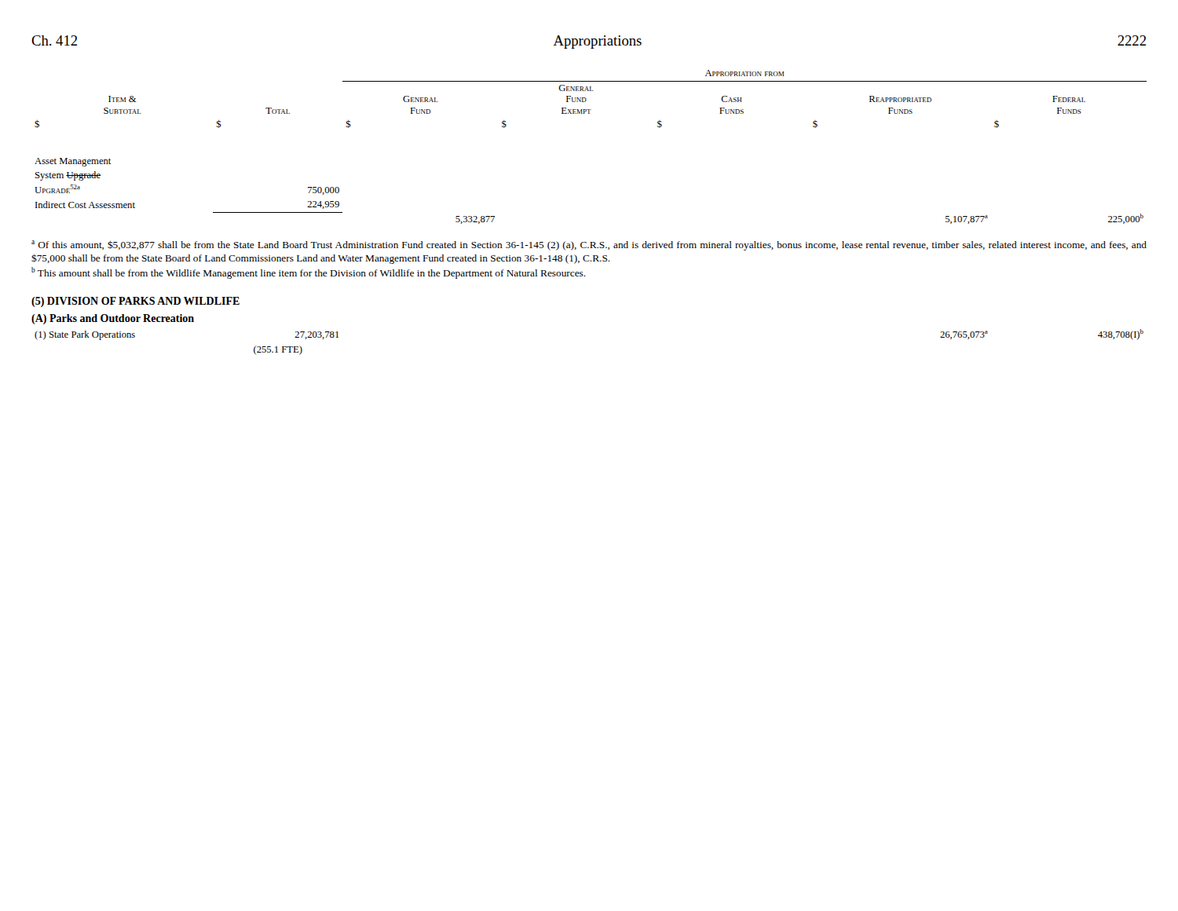Ch. 412
Appropriations
2222
| | | Appropriation from |
| Item & Subtotal | Total | General Fund | General Fund Exempt | Cash Funds | Reappropriated Funds | Federal Funds |
| $ | $ | $ | $ | $ | $ | $ |
| Asset Management | | | | | | |
| System Upgrade | | | | | | |
| Upgrade 52a | 750,000 | | | | | |
| Indirect Cost Assessment | 224,959 | | | | | |
| | | 5,332,877 | | | 5,107,877 a | 225,000 b |
a Of this amount, $5,032,877 shall be from the State Land Board Trust Administration Fund created in Section 36-1-145 (2) (a), C.R.S., and is derived from mineral royalties, bonus income, lease rental revenue, timber sales, related interest income, and fees, and $75,000 shall be from the State Board of Land Commissioners Land and Water Management Fund created in Section 36-1-148 (1), C.R.S.
b This amount shall be from the Wildlife Management line item for the Division of Wildlife in the Department of Natural Resources.
(5) DIVISION OF PARKS AND WILDLIFE
(A) Parks and Outdoor Recreation
| (1) State Park Operations | 27,203,781 | | | | 26,765,073 a | 438,708(I) b |
| | (255.1 FTE) | | | | | |